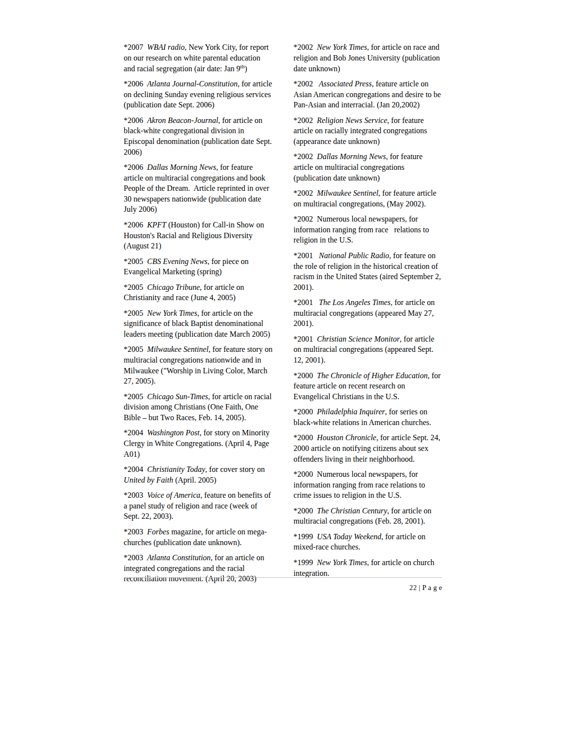*2007 WBAI radio, New York City, for report on our research on white parental education and racial segregation (air date: Jan 9th)
*2006 Atlanta Journal-Constitution, for article on declining Sunday evening religious services (publication date Sept. 2006)
*2006 Akron Beacon-Journal, for article on black-white congregational division in Episcopal denomination (publication date Sept. 2006)
*2006 Dallas Morning News, for feature article on multiracial congregations and book People of the Dream. Article reprinted in over 30 newspapers nationwide (publication date July 2006)
*2006 KPFT (Houston) for Call-in Show on Houston's Racial and Religious Diversity (August 21)
*2005 CBS Evening News, for piece on Evangelical Marketing (spring)
*2005 Chicago Tribune, for article on Christianity and race (June 4, 2005)
*2005 New York Times, for article on the significance of black Baptist denominational leaders meeting (publication date March 2005)
*2005 Milwaukee Sentinel, for feature story on multiracial congregations nationwide and in Milwaukee ("Worship in Living Color, March 27, 2005).
*2005 Chicago Sun-Times, for article on racial division among Christians (One Faith, One Bible – but Two Races, Feb. 14, 2005).
*2004 Washington Post, for story on Minority Clergy in White Congregations. (April 4, Page A01)
*2004 Christianity Today, for cover story on United by Faith (April. 2005)
*2003 Voice of America, feature on benefits of a panel study of religion and race (week of Sept. 22, 2003).
*2003 Forbes magazine, for article on mega-churches (publication date unknown).
*2003 Atlanta Constitution, for an article on integrated congregations and the racial reconciliation movement. (April 20, 2003)
*2002 New York Times, for article on race and religion and Bob Jones University (publication date unknown)
*2002 Associated Press, feature article on Asian American congregations and desire to be Pan-Asian and interracial. (Jan 20,2002)
*2002 Religion News Service, for feature article on racially integrated congregations (appearance date unknown)
*2002 Dallas Morning News, for feature article on multiracial congregations (publication date unknown)
*2002 Milwaukee Sentinel, for feature article on multiracial congregations, (May 2002).
*2002 Numerous local newspapers, for information ranging from race relations to religion in the U.S.
*2001 National Public Radio, for feature on the role of religion in the historical creation of racism in the United States (aired September 2, 2001).
*2001 The Los Angeles Times, for article on multiracial congregations (appeared May 27, 2001).
*2001 Christian Science Monitor, for article on multiracial congregations (appeared Sept. 12, 2001).
*2000 The Chronicle of Higher Education, for feature article on recent research on Evangelical Christians in the U.S.
*2000 Philadelphia Inquirer, for series on black-white relations in American churches.
*2000 Houston Chronicle, for article Sept. 24, 2000 article on notifying citizens about sex offenders living in their neighborhood.
*2000 Numerous local newspapers, for information ranging from race relations to crime issues to religion in the U.S.
*2000 The Christian Century, for article on multiracial congregations (Feb. 28, 2001).
*1999 USA Today Weekend, for article on mixed-race churches.
*1999 New York Times, for article on church integration.
22 | P a g e